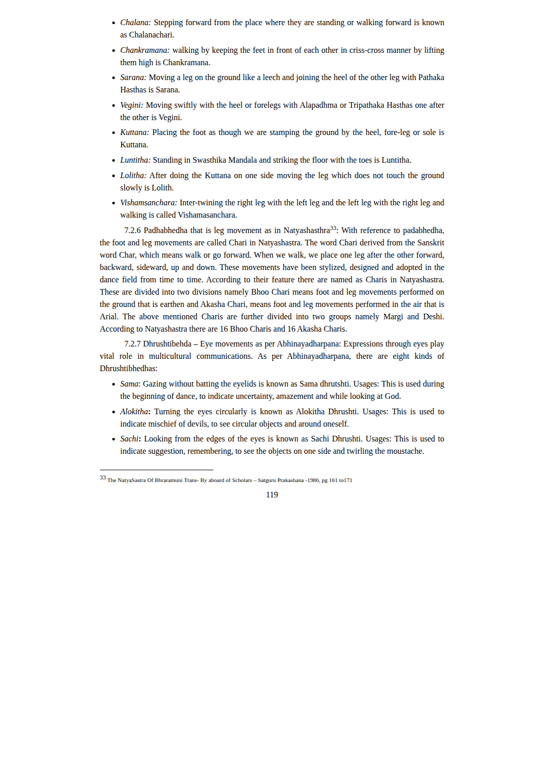Chalana: Stepping forward from the place where they are standing or walking forward is known as Chalanachari.
Chankramana: walking by keeping the feet in front of each other in criss-cross manner by lifting them high is Chankramana.
Sarana: Moving a leg on the ground like a leech and joining the heel of the other leg with Pathaka Hasthas is Sarana.
Vegini: Moving swiftly with the heel or forelegs with Alapadhma or Tripathaka Hasthas one after the other is Vegini.
Kuttana: Placing the foot as though we are stamping the ground by the heel, fore-leg or sole is Kuttana.
Luntitha: Standing in Swasthika Mandala and striking the floor with the toes is Luntitha.
Lolitha: After doing the Kuttana on one side moving the leg which does not touch the ground slowly is Lolith.
Vishamsanchara: Inter-twining the right leg with the left leg and the left leg with the right leg and walking is called Vishamasanchara.
7.2.6 Padhabhedha that is leg movement as in Natyashasthra33: With reference to padabhedha, the foot and leg movements are called Chari in Natyashastra. The word Chari derived from the Sanskrit word Char, which means walk or go forward. When we walk, we place one leg after the other forward, backward, sideward, up and down. These movements have been stylized, designed and adopted in the dance field from time to time. According to their feature there are named as Charis in Natyashastra. These are divided into two divisions namely Bhoo Chari means foot and leg movements performed on the ground that is earthen and Akasha Chari, means foot and leg movements performed in the air that is Arial. The above mentioned Charis are further divided into two groups namely Margi and Deshi. According to Natyashastra there are 16 Bhoo Charis and 16 Akasha Charis.
7.2.7 Dhrushtibehda – Eye movements as per Abhinayadharpana: Expressions through eyes play vital role in multicultural communications. As per Abhinayadharpana, there are eight kinds of Dhrushtibhedhas:
Sama: Gazing without batting the eyelids is known as Sama dhrutshti. Usages: This is used during the beginning of dance, to indicate uncertainty, amazement and while looking at God.
Alokitha: Turning the eyes circularly is known as Alokitha Dhrushti. Usages: This is used to indicate mischief of devils, to see circular objects and around oneself.
Sachi: Looking from the edges of the eyes is known as Sachi Dhrushti. Usages: This is used to indicate suggestion, remembering, to see the objects on one side and twirling the moustache.
33 The NatyaSastra Of Bhraramuni Trans- By aboard of Scholars – Satguru Prakashana -1986, pg 161 to171
119